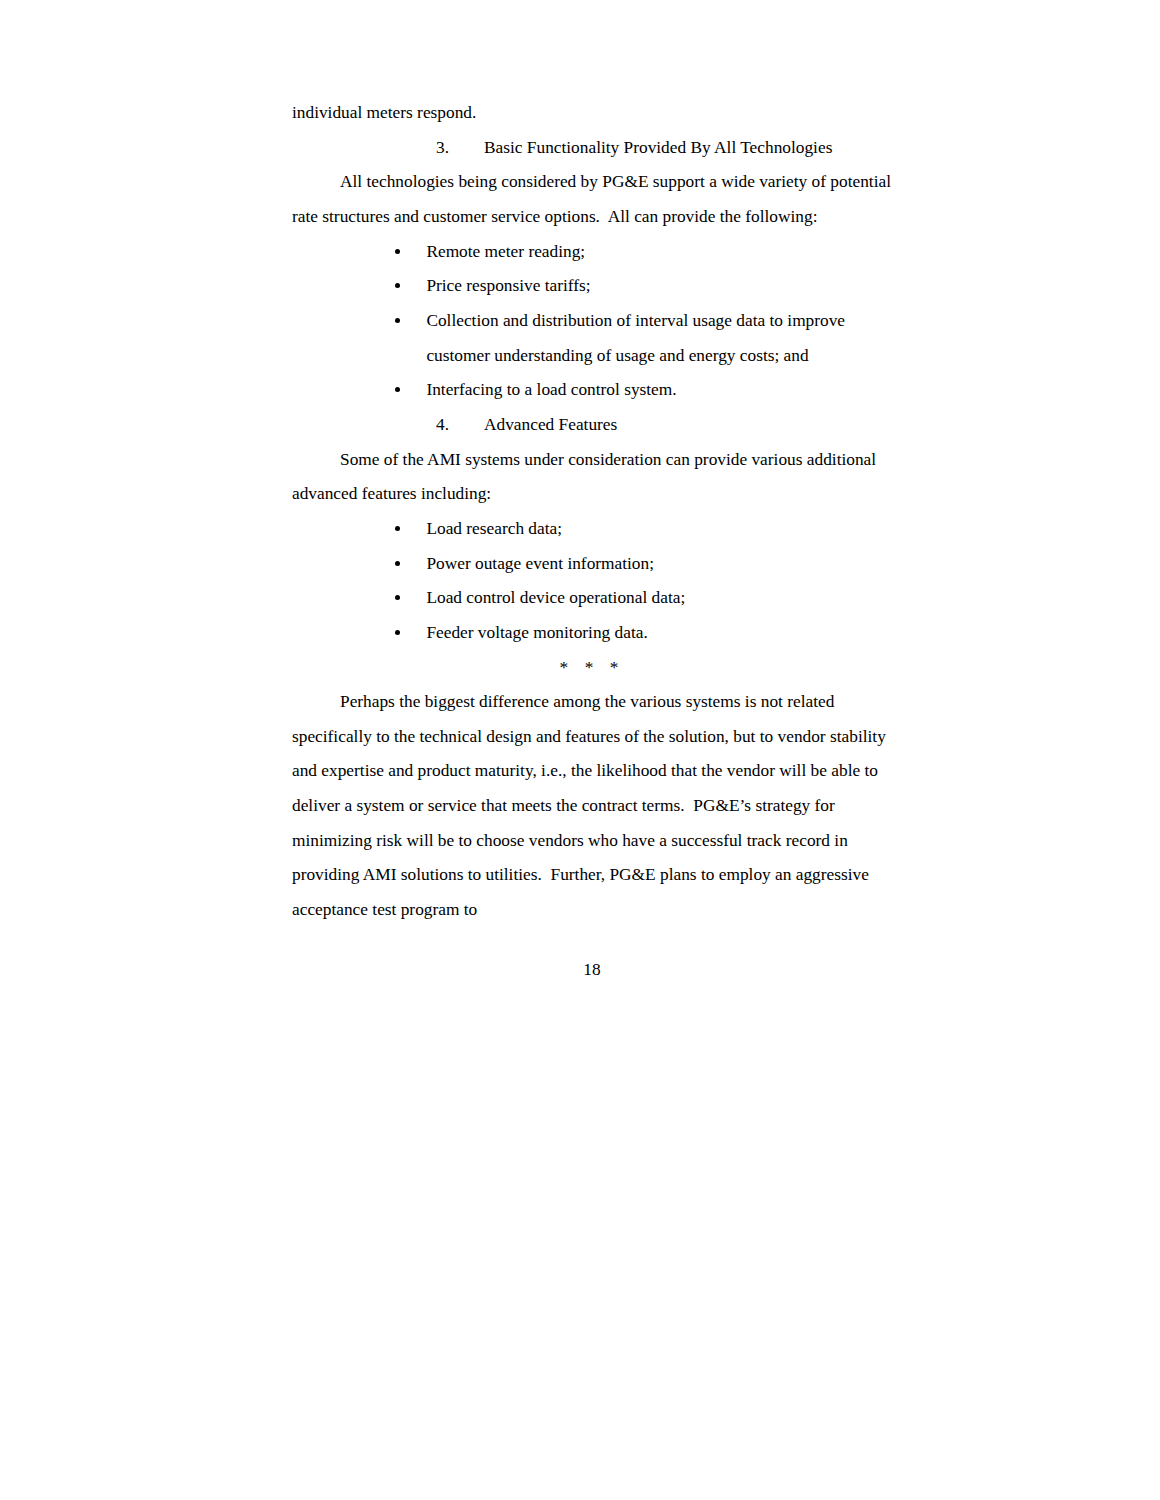individual meters respond.
3. Basic Functionality Provided By All Technologies
All technologies being considered by PG&E support a wide variety of potential rate structures and customer service options. All can provide the following:
Remote meter reading;
Price responsive tariffs;
Collection and distribution of interval usage data to improve customer understanding of usage and energy costs; and
Interfacing to a load control system.
4. Advanced Features
Some of the AMI systems under consideration can provide various additional advanced features including:
Load research data;
Power outage event information;
Load control device operational data;
Feeder voltage monitoring data.
* * *
Perhaps the biggest difference among the various systems is not related specifically to the technical design and features of the solution, but to vendor stability and expertise and product maturity, i.e., the likelihood that the vendor will be able to deliver a system or service that meets the contract terms. PG&E’s strategy for minimizing risk will be to choose vendors who have a successful track record in providing AMI solutions to utilities. Further, PG&E plans to employ an aggressive acceptance test program to
18